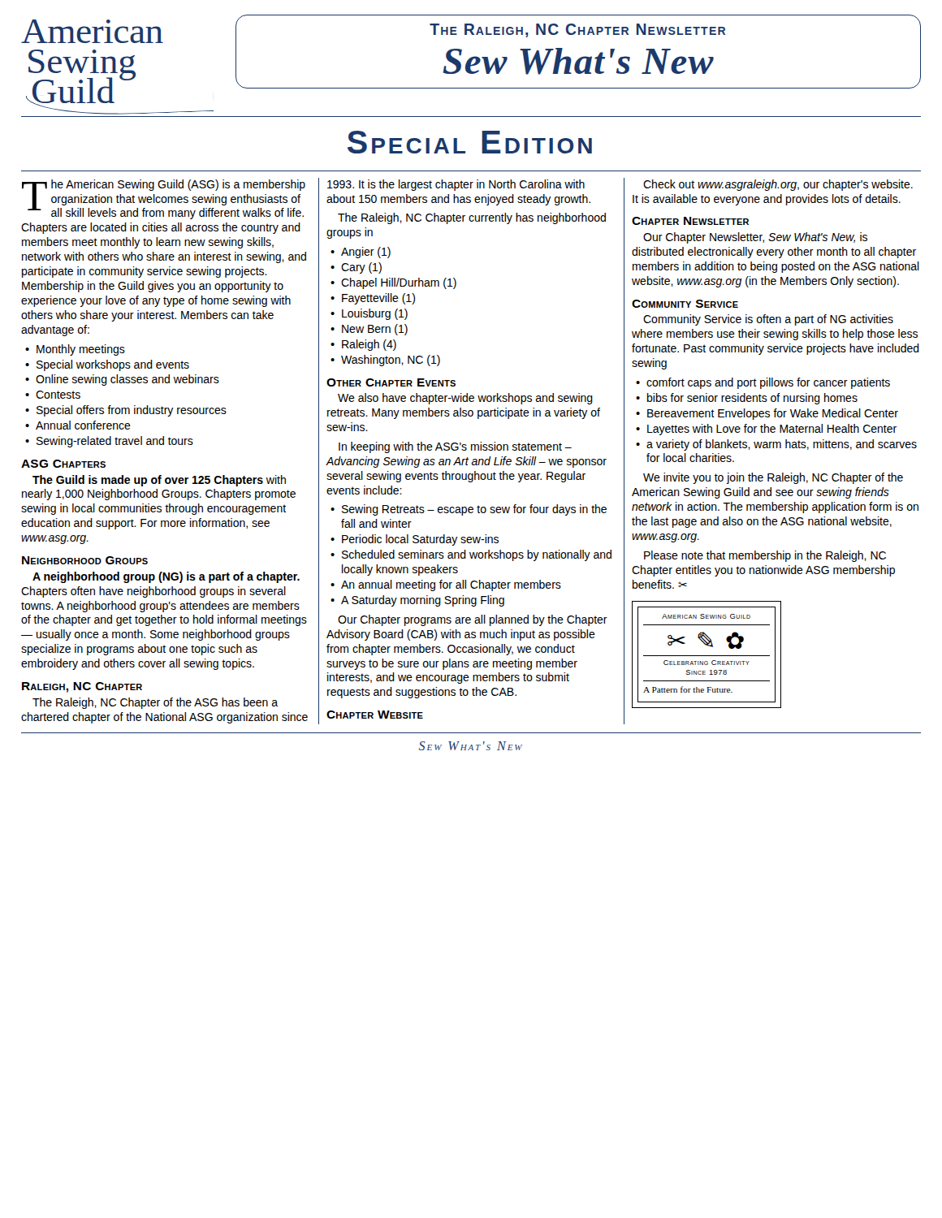American Sewing Guild
The Raleigh, NC Chapter Newsletter
Sew What's New
Special Edition
The American Sewing Guild (ASG) is a membership organization that welcomes sewing enthusiasts of all skill levels and from many different walks of life. Chapters are located in cities all across the country and members meet monthly to learn new sewing skills, network with others who share an interest in sewing, and participate in community service sewing projects. Membership in the Guild gives you an opportunity to experience your love of any type of home sewing with others who share your interest. Members can take advantage of:
Monthly meetings
Special workshops and events
Online sewing classes and webinars
Contests
Special offers from industry resources
Annual conference
Sewing-related travel and tours
ASG Chapters
The Guild is made up of over 125 Chapters with nearly 1,000 Neighborhood Groups. Chapters promote sewing in local communities through encouragement education and support. For more information, see www.asg.org.
Neighborhood Groups
A neighborhood group (NG) is a part of a chapter. Chapters often have neighborhood groups in several towns. A neighborhood group's attendees are members of the chapter and get together to hold informal meetings — usually once a month. Some neighborhood groups specialize in programs about one topic such as embroidery and others cover all sewing topics.
Raleigh, NC Chapter
The Raleigh, NC Chapter of the ASG has been a chartered chapter of the National ASG organization since 1993. It is the largest chapter in North Carolina with about 150 members and has enjoyed steady growth.
The Raleigh, NC Chapter currently has neighborhood groups in
Angier (1)
Cary (1)
Chapel Hill/Durham (1)
Fayetteville (1)
Louisburg (1)
New Bern (1)
Raleigh (4)
Washington, NC (1)
Other Chapter Events
We also have chapter-wide workshops and sewing retreats. Many members also participate in a variety of sew-ins.
In keeping with the ASG's mission statement – Advancing Sewing as an Art and Life Skill – we sponsor several sewing events throughout the year. Regular events include:
Sewing Retreats – escape to sew for four days in the fall and winter
Periodic local Saturday sew-ins
Scheduled seminars and workshops by nationally and locally known speakers
An annual meeting for all Chapter members
A Saturday morning Spring Fling
Our Chapter programs are all planned by the Chapter Advisory Board (CAB) with as much input as possible from chapter members. Occasionally, we conduct surveys to be sure our plans are meeting member interests, and we encourage members to submit requests and suggestions to the CAB.
Chapter Website
Check out www.asgraleigh.org, our chapter's website. It is available to everyone and provides lots of details.
Chapter Newsletter
Our Chapter Newsletter, Sew What's New, is distributed electronically every other month to all chapter members in addition to being posted on the ASG national website, www.asg.org (in the Members Only section).
Community Service
Community Service is often a part of NG activities where members use their sewing skills to help those less fortunate. Past community service projects have included sewing
comfort caps and port pillows for cancer patients
bibs for senior residents of nursing homes
Bereavement Envelopes for Wake Medical Center
Layettes with Love for the Maternal Health Center
a variety of blankets, warm hats, mittens, and scarves for local charities.
We invite you to join the Raleigh, NC Chapter of the American Sewing Guild and see our sewing friends network in action. The membership application form is on the last page and also on the ASG national website, www.asg.org.
Please note that membership in the Raleigh, NC Chapter entitles you to nationwide ASG membership benefits. ✂
American Sewing Guild
✂ ✎ ✿
Celebrating Creativity
Since 1978
A Pattern for the Future.
Sew What's New